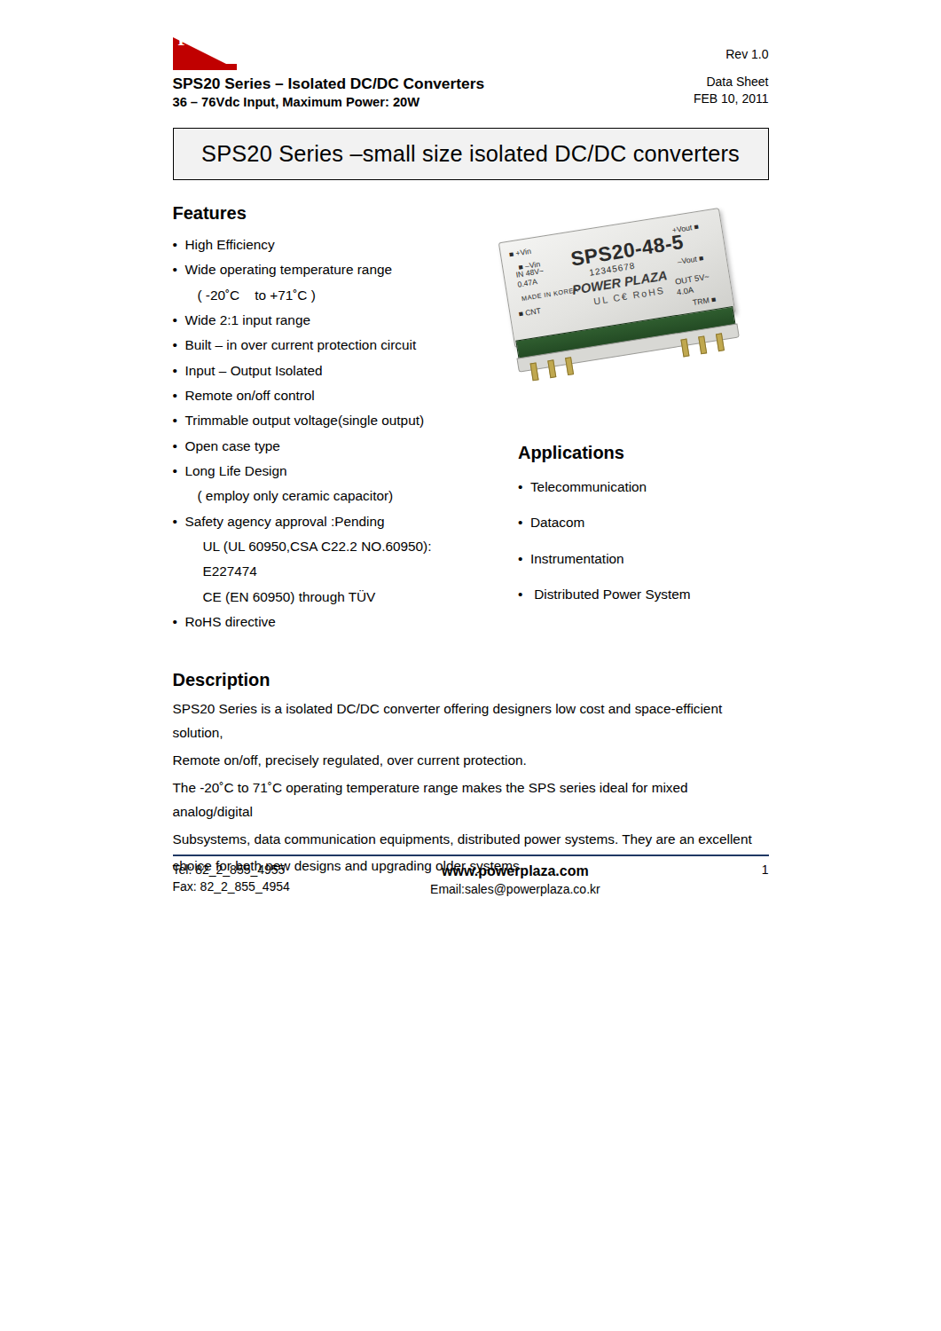Rev 1.0
P
SPS20 Series – Isolated DC/DC Converters
36 – 76Vdc Input, Maximum Power: 20W
Data Sheet
FEB 10, 2011
SPS20 Series –small size isolated DC/DC converters
Features
High Efficiency
Wide operating temperature range
( -20˚C to +71˚C )
Wide 2:1 input range
Built – in over current protection circuit
Input – Output Isolated
Remote on/off control
Trimmable output voltage(single output)
Open case type
Long Life Design
( employ only ceramic capacitor)
Safety agency approval :Pending
UL (UL 60950,CSA C22.2 NO.60950):
E227474
CE (EN 60950) through TÜV
RoHS directive
■ +Vin
■ –Vin
IN 48V~
0.47A
■ CNT
MADE IN KOREA
SPS20-48-5
12345678
POWER PLAZA
UL C€ RoHS
+Vout ■
–Vout ■
OUT 5V~
4.0A
TRM ■
Applications
Telecommunication
Datacom
Instrumentation
Distributed Power System
Description
SPS20 Series is a isolated DC/DC converter offering designers low cost and space-efficient solution,
Remote on/off, precisely regulated, over current protection.
The -20˚C to 71˚C operating temperature range makes the SPS series ideal for mixed analog/digital
Subsystems, data communication equipments, distributed power systems. They are an excellent
choice for both new designs and upgrading older systems
Tel: 82_2_855_4955
Fax: 82_2_855_4954
www.powerplaza.com
Email:sales@powerplaza.co.kr
1